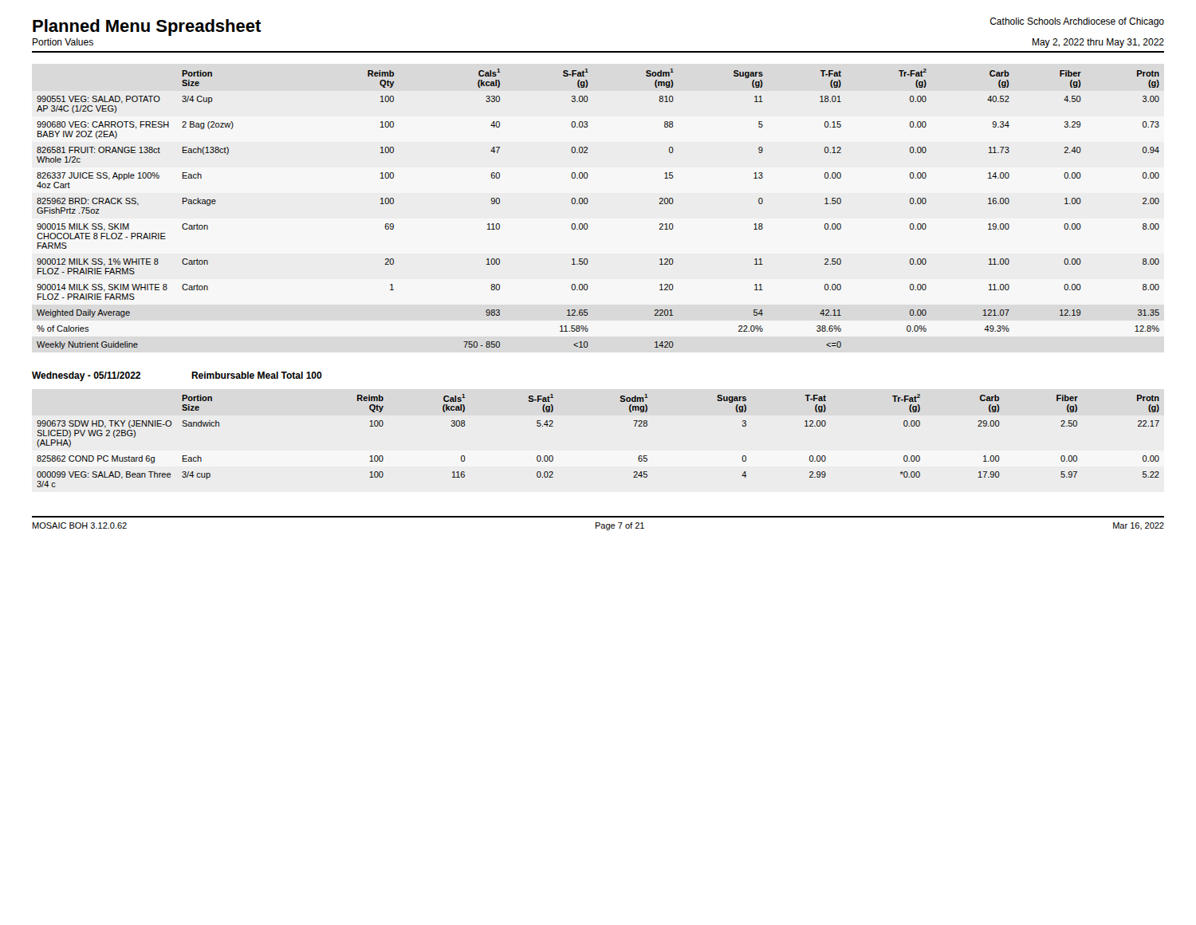Planned Menu Spreadsheet
Catholic Schools Archdiocese of Chicago
Portion Values
May 2, 2022 thru May 31, 2022
| | Portion Size | Reimb Qty | Cals 1 (kcal) | S-Fat 1 (g) | Sodm 1 (mg) | Sugars (g) | T-Fat (g) | Tr-Fat 2 (g) | Carb (g) | Fiber (g) | Protn (g) |
| --- | --- | --- | --- | --- | --- | --- | --- | --- | --- | --- | --- |
| 990551 VEG: SALAD, POTATO AP 3/4C (1/2C VEG) | 3/4 Cup | 100 | 330 | 3.00 | 810 | 11 | 18.01 | 0.00 | 40.52 | 4.50 | 3.00 |
| 990680 VEG: CARROTS, FRESH BABY IW 2OZ (2EA) | 2 Bag (2ozw) | 100 | 40 | 0.03 | 88 | 5 | 0.15 | 0.00 | 9.34 | 3.29 | 0.73 |
| 826581 FRUIT: ORANGE 138ct Whole 1/2c | Each(138ct) | 100 | 47 | 0.02 | 0 | 9 | 0.12 | 0.00 | 11.73 | 2.40 | 0.94 |
| 826337 JUICE SS, Apple 100% 4oz Cart | Each | 100 | 60 | 0.00 | 15 | 13 | 0.00 | 0.00 | 14.00 | 0.00 | 0.00 |
| 825962 BRD: CRACK SS, GFishPrtz .75oz | Package | 100 | 90 | 0.00 | 200 | 0 | 1.50 | 0.00 | 16.00 | 1.00 | 2.00 |
| 900015 MILK SS, SKIM CHOCOLATE 8 FLOZ - PRAIRIE FARMS | Carton | 69 | 110 | 0.00 | 210 | 18 | 0.00 | 0.00 | 19.00 | 0.00 | 8.00 |
| 900012 MILK SS, 1% WHITE 8 FLOZ - PRAIRIE FARMS | Carton | 20 | 100 | 1.50 | 120 | 11 | 2.50 | 0.00 | 11.00 | 0.00 | 8.00 |
| 900014 MILK SS, SKIM WHITE 8 FLOZ - PRAIRIE FARMS | Carton | 1 | 80 | 0.00 | 120 | 11 | 0.00 | 0.00 | 11.00 | 0.00 | 8.00 |
| Weighted Daily Average | | | 983 | 12.65 | 2201 | 54 | 42.11 | 0.00 | 121.07 | 12.19 | 31.35 |
| % of Calories | | | | 11.58% | | 22.0% | 38.6% | 0.0% | 49.3% | | 12.8% |
| Weekly Nutrient Guideline | | | 750 - 850 | <10 | 1420 | | <=0 | | | | |
Wednesday - 05/11/2022 Reimbursable Meal Total 100
| | Portion Size | Reimb Qty | Cals 1 (kcal) | S-Fat 1 (g) | Sodm 1 (mg) | Sugars (g) | T-Fat (g) | Tr-Fat 2 (g) | Carb (g) | Fiber (g) | Protn (g) |
| --- | --- | --- | --- | --- | --- | --- | --- | --- | --- | --- | --- |
| 990673 SDW HD, TKY (JENNIE-O SLICED) PV WG 2 (2BG) (ALPHA) | Sandwich | 100 | 308 | 5.42 | 728 | 3 | 12.00 | 0.00 | 29.00 | 2.50 | 22.17 |
| 825862 COND PC Mustard 6g | Each | 100 | 0 | 0.00 | 65 | 0 | 0.00 | 0.00 | 1.00 | 0.00 | 0.00 |
| 000099 VEG: SALAD, Bean Three 3/4 c | 3/4 cup | 100 | 116 | 0.02 | 245 | 4 | 2.99 | *0.00 | 17.90 | 5.97 | 5.22 |
MOSAIC BOH 3.12.0.62
Page 7 of 21
Mar 16, 2022